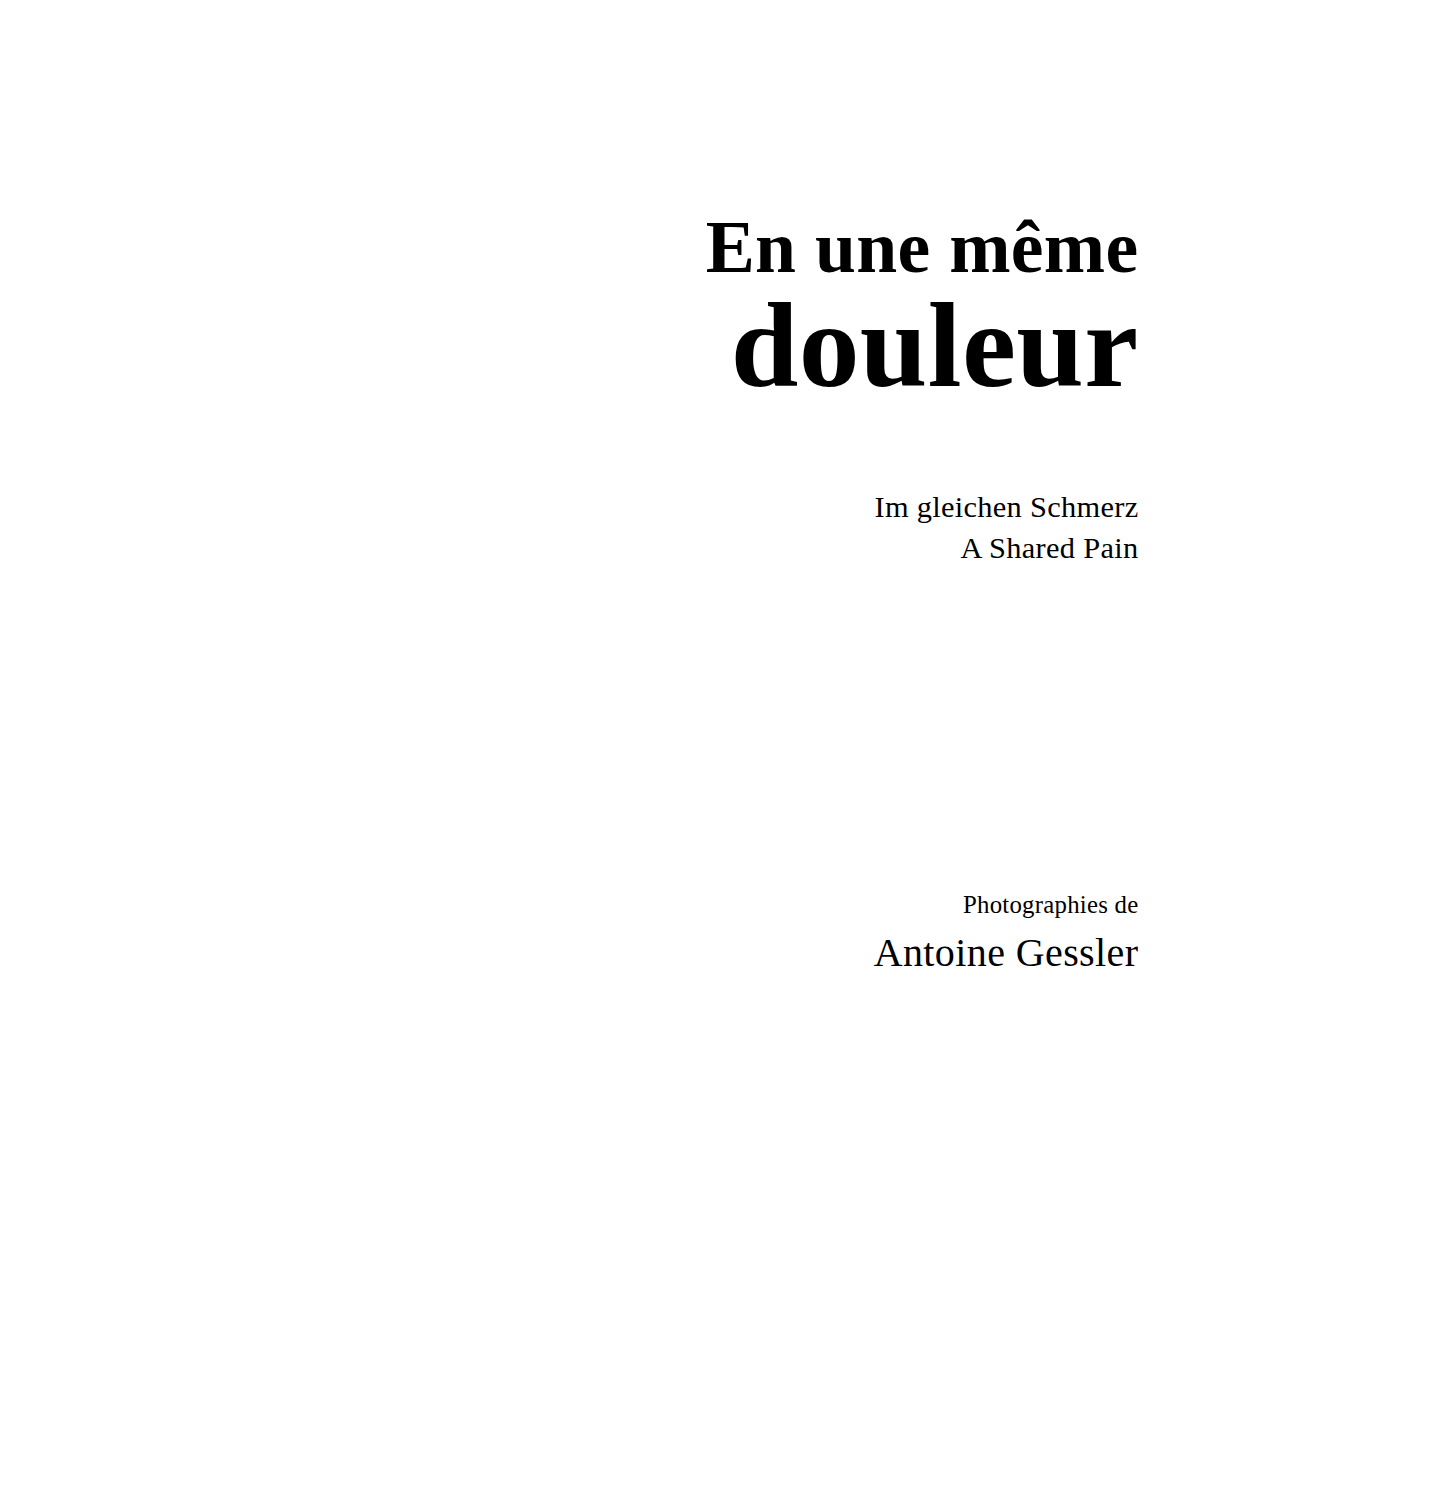En une même douleur
Im gleichen Schmerz
A Shared Pain
Photographies de
Antoine Gessler